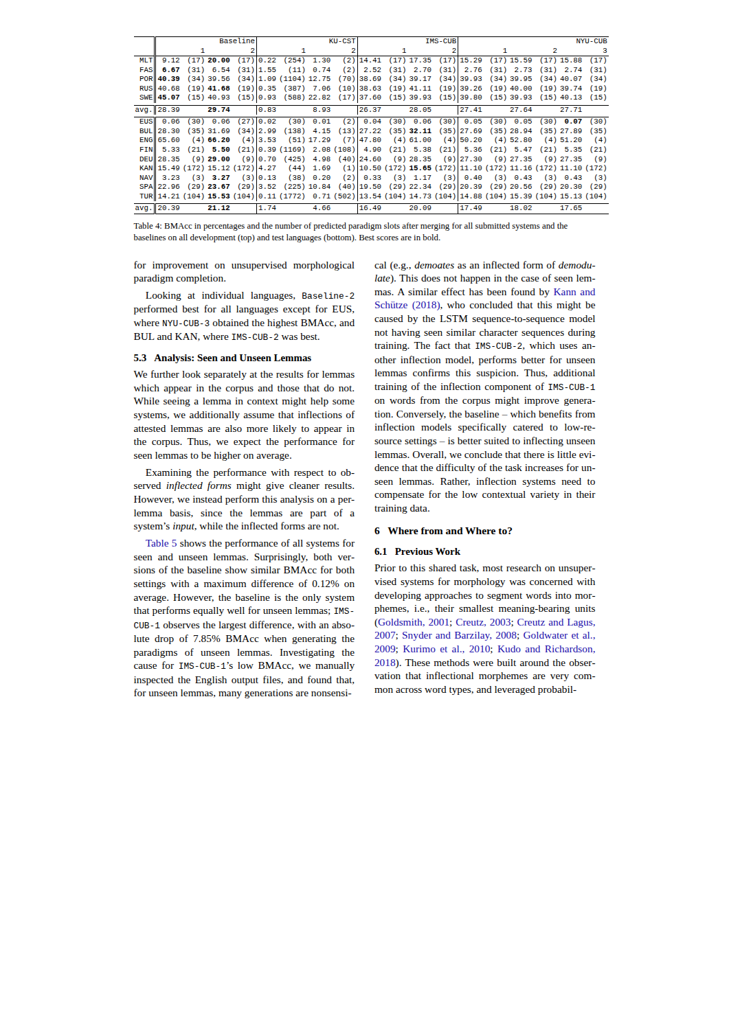| | Baseline | KU-CST | IMS-CUB | NYU-CUB |
| | 1 | 2 | 1 | 2 | 1 | 2 | 1 | 2 | 3 |
| MLT | 9.12 | (17) | 20.00 | (17) | 0.22 | (254) | 1.30 | (2) | 14.41 | (17) | 17.35 | (17) | 15.29 | (17) | 15.59 | (17) | 15.88 | (17) |
| FAS | 6.67 | (31) | 6.54 | (31) | 1.55 | (11) | 0.74 | (2) | 2.52 | (31) | 2.70 | (31) | 2.76 | (31) | 2.73 | (31) | 2.74 | (31) |
| POR | 40.39 | (34) | 39.56 | (34) | 1.09 | (1104) | 12.75 | (70) | 38.69 | (34) | 39.17 | (34) | 39.93 | (34) | 39.95 | (34) | 40.07 | (34) |
| RUS | 40.68 | (19) | 41.68 | (19) | 0.35 | (387) | 7.06 | (10) | 38.63 | (19) | 41.11 | (19) | 39.26 | (19) | 40.00 | (19) | 39.74 | (19) |
| SWE | 45.07 | (15) | 40.93 | (15) | 0.93 | (588) | 22.82 | (17) | 37.60 | (15) | 39.93 | (15) | 39.80 | (15) | 39.93 | (15) | 40.13 | (15) |
| avg. | 28.39 | | 29.74 | | 0.83 | | 8.93 | | 26.37 | | 28.05 | | 27.41 | | 27.64 | | 27.71 | |
| EUS | 0.06 | (30) | 0.06 | (27) | 0.02 | (30) | 0.01 | (2) | 0.04 | (30) | 0.06 | (30) | 0.05 | (30) | 0.05 | (30) | 0.07 | (30) |
| BUL | 28.30 | (35) | 31.69 | (34) | 2.99 | (138) | 4.15 | (13) | 27.22 | (35) | 32.11 | (35) | 27.69 | (35) | 28.94 | (35) | 27.89 | (35) |
| ENG | 65.60 | (4) | 66.20 | (4) | 3.53 | (51) | 17.29 | (7) | 47.80 | (4) | 61.00 | (4) | 50.20 | (4) | 52.80 | (4) | 51.20 | (4) |
| FIN | 5.33 | (21) | 5.50 | (21) | 0.39 | (1169) | 2.08 | (108) | 4.90 | (21) | 5.38 | (21) | 5.36 | (21) | 5.47 | (21) | 5.35 | (21) |
| DEU | 28.35 | (9) | 29.00 | (9) | 0.70 | (425) | 4.98 | (40) | 24.60 | (9) | 28.35 | (9) | 27.30 | (9) | 27.35 | (9) | 27.35 | (9) |
| KAN | 15.49 | (172) | 15.12 | (172) | 4.27 | (44) | 1.69 | (1) | 10.50 | (172) | 15.65 | (172) | 11.10 | (172) | 11.16 | (172) | 11.10 | (172) |
| NAV | 3.23 | (3) | 3.27 | (3) | 0.13 | (38) | 0.20 | (2) | 0.33 | (3) | 1.17 | (3) | 0.40 | (3) | 0.43 | (3) | 0.43 | (3) |
| SPA | 22.96 | (29) | 23.67 | (29) | 3.52 | (225) | 10.84 | (40) | 19.50 | (29) | 22.34 | (29) | 20.39 | (29) | 20.56 | (29) | 20.30 | (29) |
| TUR | 14.21 | (104) | 15.53 | (104) | 0.11 | (1772) | 0.71 | (502) | 13.54 | (104) | 14.73 | (104) | 14.88 | (104) | 15.39 | (104) | 15.13 | (104) |
| avg. | 20.39 | | 21.12 | | 1.74 | | 4.66 | | 16.49 | | 20.09 | | 17.49 | | 18.02 | | 17.65 | |
Table 4: BMAcc in percentages and the number of predicted paradigm slots after merging for all submitted systems and the baselines on all development (top) and test languages (bottom). Best scores are in bold.
for improvement on unsupervised morphological paradigm completion.
Looking at individual languages, Baseline-2 performed best for all languages except for EUS, where NYU-CUB-3 obtained the highest BMAcc, and BUL and KAN, where IMS-CUB-2 was best.
5.3 Analysis: Seen and Unseen Lemmas
We further look separately at the results for lemmas which appear in the corpus and those that do not. While seeing a lemma in context might help some systems, we additionally assume that inflections of attested lemmas are also more likely to appear in the corpus. Thus, we expect the performance for seen lemmas to be higher on average.
Examining the performance with respect to observed inflected forms might give cleaner results. However, we instead perform this analysis on a per-lemma basis, since the lemmas are part of a system’s input, while the inflected forms are not.
Table 5 shows the performance of all systems for seen and unseen lemmas. Surprisingly, both versions of the baseline show similar BMAcc for both settings with a maximum difference of 0.12% on average. However, the baseline is the only system that performs equally well for unseen lemmas; IMS-CUB-1 observes the largest difference, with an absolute drop of 7.85% BMAcc when generating the paradigms of unseen lemmas. Investigating the cause for IMS-CUB-1’s low BMAcc, we manually inspected the English output files, and found that, for unseen lemmas, many generations are nonsensi-
cal (e.g., demoates as an inflected form of demodulate). This does not happen in the case of seen lemmas. A similar effect has been found by Kann and Schütze (2018), who concluded that this might be caused by the LSTM sequence-to-sequence model not having seen similar character sequences during training. The fact that IMS-CUB-2, which uses another inflection model, performs better for unseen lemmas confirms this suspicion. Thus, additional training of the inflection component of IMS-CUB-1 on words from the corpus might improve generation. Conversely, the baseline – which benefits from inflection models specifically catered to low-resource settings – is better suited to inflecting unseen lemmas. Overall, we conclude that there is little evidence that the difficulty of the task increases for unseen lemmas. Rather, inflection systems need to compensate for the low contextual variety in their training data.
6 Where from and Where to?
6.1 Previous Work
Prior to this shared task, most research on unsupervised systems for morphology was concerned with developing approaches to segment words into morphemes, i.e., their smallest meaning-bearing units (Goldsmith, 2001; Creutz, 2003; Creutz and Lagus, 2007; Snyder and Barzilay, 2008; Goldwater et al., 2009; Kurimo et al., 2010; Kudo and Richardson, 2018). These methods were built around the observation that inflectional morphemes are very common across word types, and leveraged probabil-